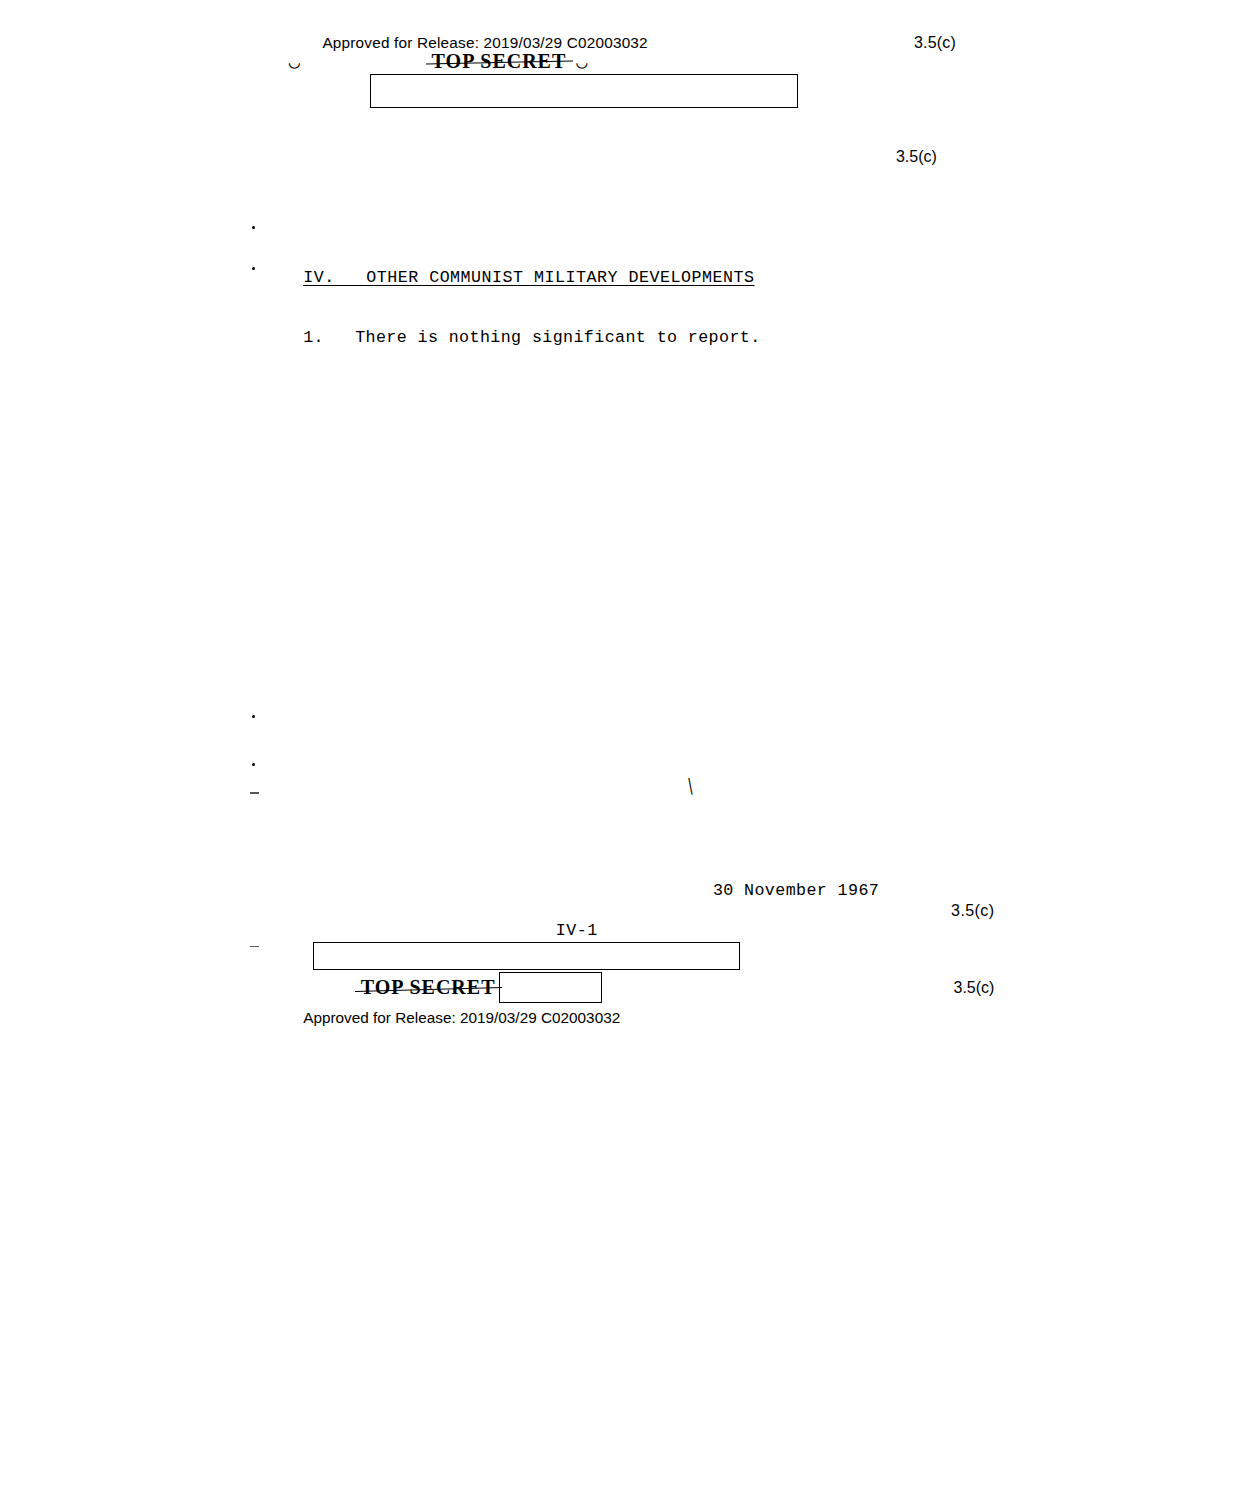Approved for Release: 2019/03/29 C02003032 3.5(c)
◡
TOP SECRET
◡
3.5(c)
IV. OTHER COMMUNIST MILITARY DEVELOPMENTS
1. There is nothing significant to report.
\
30 November 1967 3.5(c)
IV-1
TOP SECRET
3.5(c)
Approved for Release: 2019/03/29 C02003032